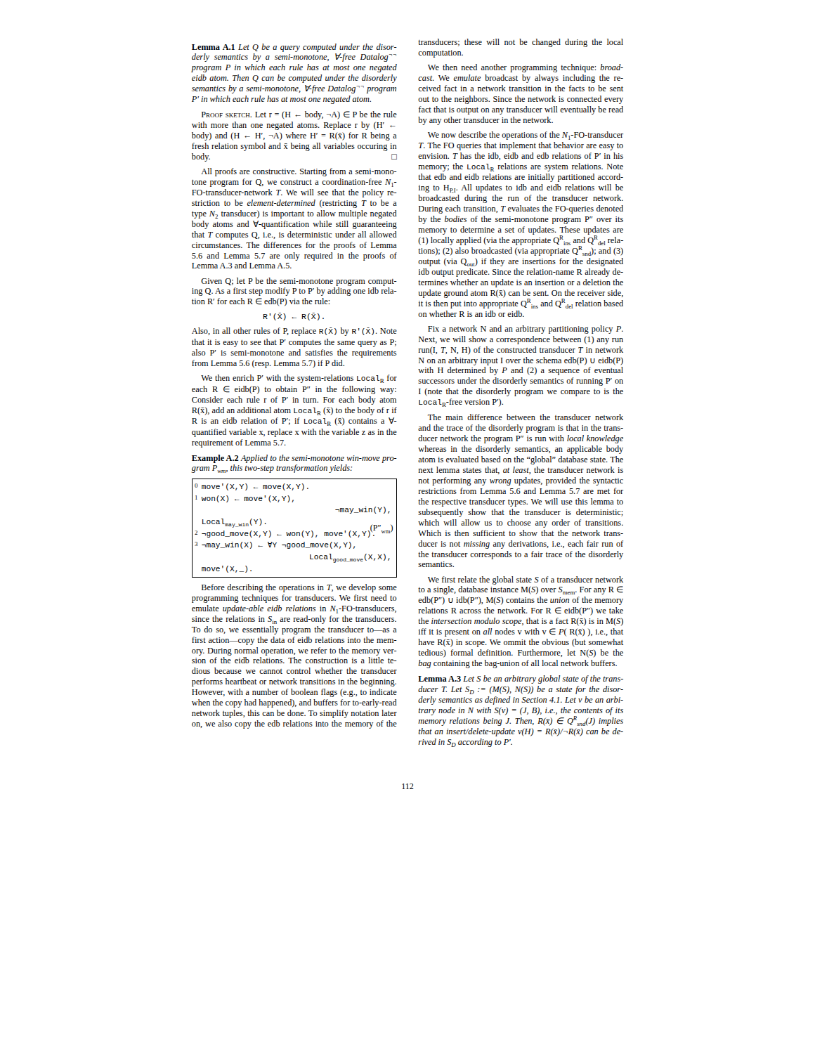Lemma A.1 Let Q be a query computed under the disorderly semantics by a semi-monotone, ∀-free Datalog¬¬ program P in which each rule has at most one negated eidb atom. Then Q can be computed under the disorderly semantics by a semi-monotone, ∀-free Datalog¬¬ program P′ in which each rule has at most one negated atom.
Proof sketch. Let r = (H ← body, ¬A) ∈ P be the rule with more than one negated atoms. Replace r by (H′ ← body) and (H ← H′, ¬A) where H′ = R(x̄) for R being a fresh relation symbol and x̄ being all variables occuring in body. □
All proofs are constructive. Starting from a semi-monotone program for Q, we construct a coordination-free N1-FO-transducer-network T. We will see that the policy restriction to be element-determined (restricting T to be a type N2 transducer) is important to allow multiple negated body atoms and ∀-quantification while still guaranteeing that T computes Q, i.e., is deterministic under all allowed circumstances. The differences for the proofs of Lemma 5.6 and Lemma 5.7 are only required in the proofs of Lemma A.3 and Lemma A.5.
Given Q; let P be the semi-monotone program computing Q. As a first step modify P to P′ by adding one idb relation R′ for each R ∈ edb(P) via the rule:
R'(X̄) ← R(X̄).
Also, in all other rules of P, replace R(X̄) by R'(X̄). Note that it is easy to see that P′ computes the same query as P; also P′ is semi-monotone and satisfies the requirements from Lemma 5.6 (resp. Lemma 5.7) if P did.
We then enrich P′ with the system-relations LocalR for each R ∈ eidb(P) to obtain P″ in the following way: Consider each rule r of P′ in turn. For each body atom R(x̄), add an additional atom LocalR (x̄) to the body of r if R is an eidb relation of P′; if LocalR (x̄) contains a ∀-quantified variable x, replace x with the variable z as in the requirement of Lemma 5.7.
Example A.2 Applied to the semi-monotone win-move program Pwm, this two-step transformation yields:
| 0 | move'(X,Y) ← move(X,Y). | |
| 1 | won(X) ← move'(X,Y), |
| | ¬may_win(Y), Local may_win (Y). |
| 2 | ¬good_move(X,Y) ← won(Y), move'(X,Y). |
| 3 | ¬may_win(X) ← ∀Y ¬good_move(X,Y), |
| | Local good_move (X,X), move'(X,_). |
(P″wm)
Before describing the operations in T, we develop some programming techniques for transducers. We first need to emulate update-able eidb relations in N1-FO-transducers, since the relations in Sin are read-only for the transducers. To do so, we essentially program the transducer to—as a first action—copy the data of eidb relations into the memory. During normal operation, we refer to the memory version of the eidb relations. The construction is a little tedious because we cannot control whether the transducer performs heartbeat or network transitions in the beginning. However, with a number of boolean flags (e.g., to indicate when the copy had happened), and buffers for to-early-read network tuples, this can be done. To simplify notation later on, we also copy the edb relations into the memory of the transducers; these will not be changed during the local computation.
We then need another programming technique: broadcast. We emulate broadcast by always including the received fact in a network transition in the facts to be sent out to the neighbors. Since the network is connected every fact that is output on any transducer will eventually be read by any other transducer in the network.
We now describe the operations of the N1-FO-transducer T. The FO queries that implement that behavior are easy to envision. T has the idb, eidb and edb relations of P′ in his memory; the LocalR relations are system relations. Note that edb and eidb relations are initially partitioned according to HP,I. All updates to idb and eidb relations will be broadcasted during the run of the transducer network. During each transition, T evaluates the FO-queries denoted by the bodies of the semi-monotone program P″ over its memory to determine a set of updates. These updates are (1) locally applied (via the appropriate QRins and QRdel relations); (2) also broadcasted (via appropriate QRsnd); and (3) output (via Qout) if they are insertions for the designated idb output predicate. Since the relation-name R already determines whether an update is an insertion or a deletion the update ground atom R(x̄) can be sent. On the receiver side, it is then put into appropriate QRins and QRdel relation based on whether R is an idb or eidb.
Fix a network N and an arbitrary partitioning policy P. Next, we will show a correspondence between (1) any run run(I, T, N, H) of the constructed transducer T in network N on an arbitrary input I over the schema edb(P) ∪ eidb(P) with H determined by P and (2) a sequence of eventual successors under the disorderly semantics of running P′ on I (note that the disorderly program we compare to is the LocalR-free version P′).
The main difference between the transducer network and the trace of the disorderly program is that in the transducer network the program P″ is run with local knowledge whereas in the disorderly semantics, an applicable body atom is evaluated based on the “global” database state. The next lemma states that, at least, the transducer network is not performing any wrong updates, provided the syntactic restrictions from Lemma 5.6 and Lemma 5.7 are met for the respective transducer types. We will use this lemma to subsequently show that the transducer is deterministic; which will allow us to choose any order of transitions. Which is then sufficient to show that the network transducer is not missing any derivations, i.e., each fair run of the transducer corresponds to a fair trace of the disorderly semantics.
We first relate the global state S of a transducer network to a single, database instance M(S) over Smem. For any R ∈ edb(P″) ∪ idb(P″), M(S) contains the union of the memory relations R across the network. For R ∈ eidb(P″) we take the intersection modulo scope, that is a fact R(x̄) is in M(S) iff it is present on all nodes v with v ∈ P( R(x̄) ), i.e., that have R(x̄) in scope. We ommit the obvious (but somewhat tedious) formal definition. Furthermore, let N(S) be the bag containing the bag-union of all local network buffers.
Lemma A.3 Let S be an arbitrary global state of the transducer T. Let SD := (M(S), N(S)) be a state for the disorderly semantics as defined in Section 4.1. Let v be an arbitrary node in N with S(v) = (J, B), i.e., the contents of its memory relations being J. Then, R(x̄) ∈ QRsnd(J) implies that an insert/delete-update ν(H) = R(x̄)/¬R(x̄) can be derived in SD according to P′.
112